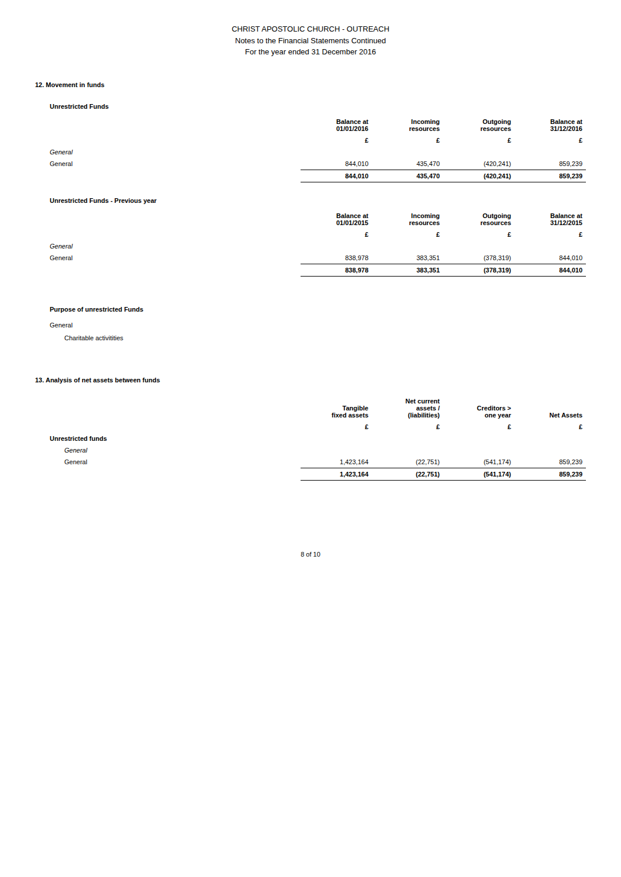CHRIST APOSTOLIC CHURCH - OUTREACH
Notes to the Financial Statements Continued
For the year ended 31 December 2016
12. Movement in funds
Unrestricted Funds
| | Balance at 01/01/2016 | Incoming resources | Outgoing resources | Balance at 31/12/2016 |
| | £ | £ | £ | £ |
| General | | | | |
| General | 844,010 | 435,470 | (420,241) | 859,239 |
| | 844,010 | 435,470 | (420,241) | 859,239 |
Unrestricted Funds - Previous year
| | Balance at 01/01/2015 | Incoming resources | Outgoing resources | Balance at 31/12/2015 |
| | £ | £ | £ | £ |
| General | | | | |
| General | 838,978 | 383,351 | (378,319) | 844,010 |
| | 838,978 | 383,351 | (378,319) | 844,010 |
Purpose of unrestricted Funds
General
Charitable activitities
13. Analysis of net assets between funds
| | Tangible fixed assets | Net current assets / (liabilities) | Creditors > one year | Net Assets |
| | £ | £ | £ | £ |
| Unrestricted funds | | | | |
| General | | | | |
| General | 1,423,164 | (22,751) | (541,174) | 859,239 |
| | 1,423,164 | (22,751) | (541,174) | 859,239 |
8 of 10